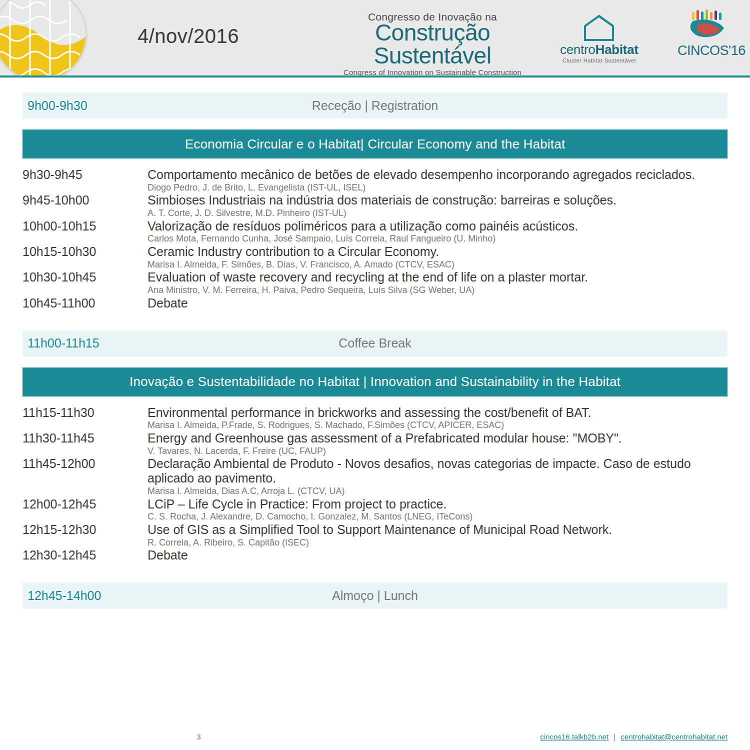4/nov/2016
Congresso de Inovação na
Construção Sustentável
Congress of Innovation on Sustainable Construction
centroHabitat
Cluster Habitat Sustentável
CINCOS'16
9h00-9h30
Receção | Registration
Economia Circular e o Habitat| Circular Economy and the Habitat
| 9h30-9h45 | Comportamento mecânico de betões de elevado desempenho incorporando agregados reciclados. Diogo Pedro, J. de Brito, L. Evangelista (IST-UL, ISEL) |
| 9h45-10h00 | Simbioses Industriais na indústria dos materiais de construção: barreiras e soluções. A. T. Corte, J. D. Silvestre, M.D. Pinheiro (IST-UL) |
| 10h00-10h15 | Valorização de resíduos poliméricos para a utilização como painéis acústicos. Carlos Mota, Fernando Cunha, José Sampaio, Luís Correia, Raul Fangueiro (U. Minho) |
| 10h15-10h30 | Ceramic Industry contribution to a Circular Economy. Marisa I. Almeida, F. Simões, B. Dias, V. Francisco, A. Amado (CTCV, ESAC) |
| 10h30-10h45 | Evaluation of waste recovery and recycling at the end of life on a plaster mortar. Ana Ministro, V. M. Ferreira, H. Paiva, Pedro Sequeira, Luís Silva (SG Weber, UA) |
| 10h45-11h00 | Debate |
11h00-11h15
Coffee Break
Inovação e Sustentabilidade no Habitat | Innovation and Sustainability in the Habitat
| 11h15-11h30 | Environmental performance in brickworks and assessing the cost/benefit of BAT. Marisa I. Almeida, P.Frade, S. Rodrigues, S. Machado, F.Simões (CTCV, APICER, ESAC) |
| 11h30-11h45 | Energy and Greenhouse gas assessment of a Prefabricated modular house: "MOBY". V. Tavares, N. Lacerda, F. Freire (UC, FAUP) |
| 11h45-12h00 | Declaração Ambiental de Produto - Novos desafios, novas categorias de impacte. Caso de estudo aplicado ao pavimento. Marisa I. Almeida, Dias A.C, Arroja L. (CTCV, UA) |
| 12h00-12h45 | LCiP – Life Cycle in Practice: From project to practice. C. S. Rocha, J. Alexandre, D. Camocho, I. Gonzalez, M. Santos (LNEG, ITeCons) |
| 12h15-12h30 | Use of GIS as a Simplified Tool to Support Maintenance of Municipal Road Network. R. Correia, A. Ribeiro, S. Capitão (ISEC) |
| 12h30-12h45 | Debate |
12h45-14h00
Almoço | Lunch
3
cincos16.talkb2b.net | centrohabitat@centrohabitat.net